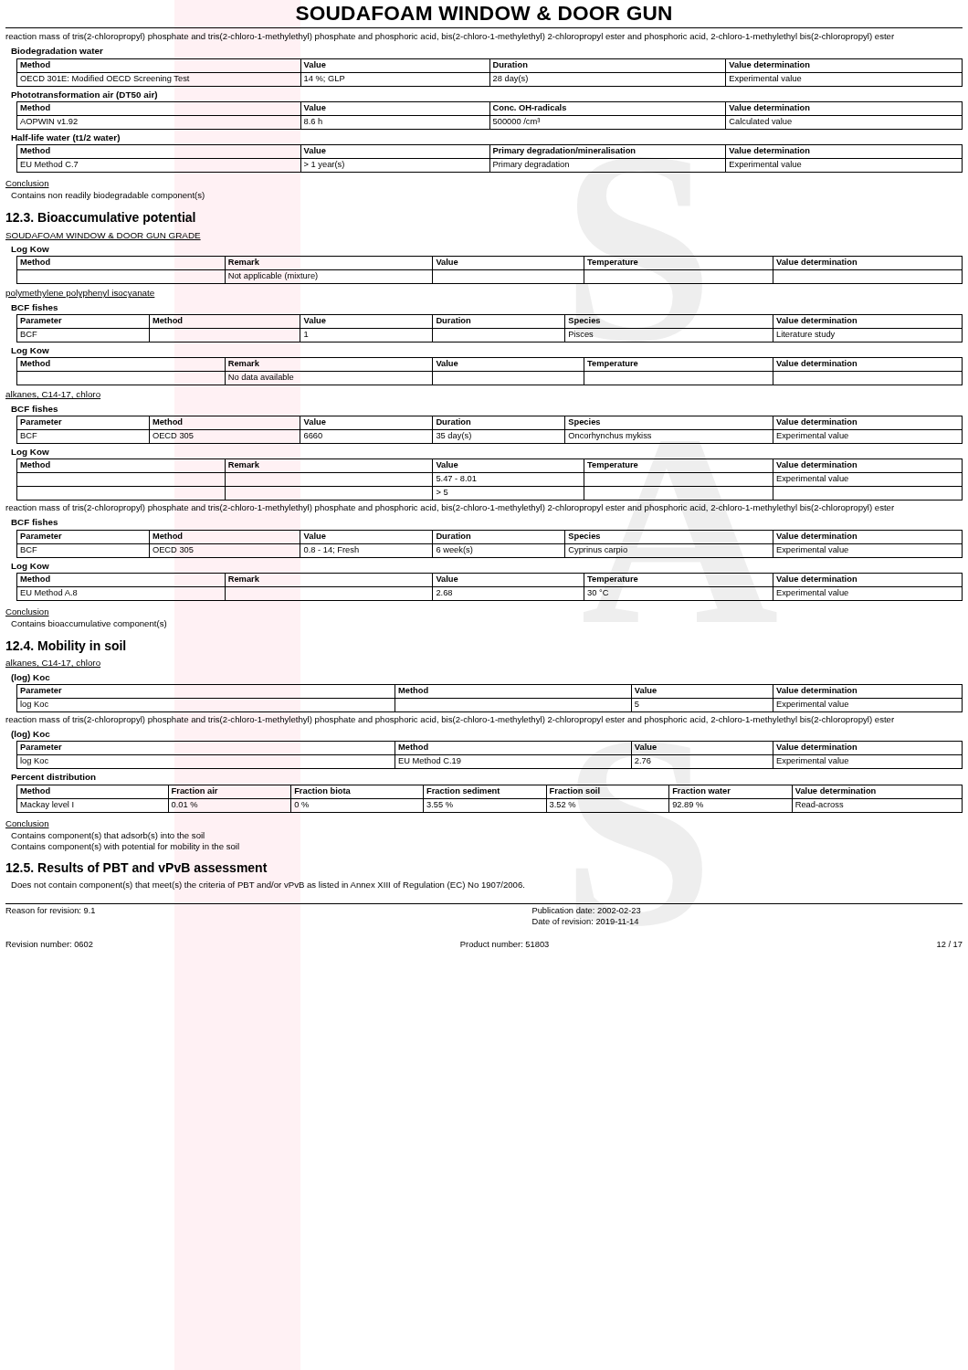S A S
SOUDAFOAM WINDOW & DOOR GUN
reaction mass of tris(2-chloropropyl) phosphate and tris(2-chloro-1-methylethyl) phosphate and phosphoric acid, bis(2-chloro-1-methylethyl) 2-chloropropyl ester and phosphoric acid, 2-chloro-1-methylethyl bis(2-chloropropyl) ester
Biodegradation water
| Method | Value | Duration | Value determination |
| --- | --- | --- | --- |
| OECD 301E: Modified OECD Screening Test | 14 %; GLP | 28 day(s) | Experimental value |
Phototransformation air (DT50 air)
| Method | Value | Conc. OH-radicals | Value determination |
| --- | --- | --- | --- |
| AOPWIN v1.92 | 8.6 h | 500000 /cm³ | Calculated value |
Half-life water (t1/2 water)
| Method | Value | Primary degradation/mineralisation | Value determination |
| --- | --- | --- | --- |
| EU Method C.7 | > 1 year(s) | Primary degradation | Experimental value |
Conclusion
Contains non readily biodegradable component(s)
12.3. Bioaccumulative potential
SOUDAFOAM WINDOW & DOOR GUN GRADE
Log Kow
| Method | Remark | Value | Temperature | Value determination |
| --- | --- | --- | --- | --- |
| | Not applicable (mixture) | | | |
polymethylene polyphenyl isocyanate
BCF fishes
| Parameter | Method | Value | Duration | Species | Value determination |
| --- | --- | --- | --- | --- | --- |
| BCF | | 1 | | Pisces | Literature study |
Log Kow
| Method | Remark | Value | Temperature | Value determination |
| --- | --- | --- | --- | --- |
| | No data available | | | |
alkanes, C14-17, chloro
BCF fishes
| Parameter | Method | Value | Duration | Species | Value determination |
| --- | --- | --- | --- | --- | --- |
| BCF | OECD 305 | 6660 | 35 day(s) | Oncorhynchus mykiss | Experimental value |
Log Kow
| Method | Remark | Value | Temperature | Value determination |
| --- | --- | --- | --- | --- |
| | | 5.47 - 8.01 | | Experimental value |
| | | > 5 | | |
reaction mass of tris(2-chloropropyl) phosphate and tris(2-chloro-1-methylethyl) phosphate and phosphoric acid, bis(2-chloro-1-methylethyl) 2-chloropropyl ester and phosphoric acid, 2-chloro-1-methylethyl bis(2-chloropropyl) ester
BCF fishes
| Parameter | Method | Value | Duration | Species | Value determination |
| --- | --- | --- | --- | --- | --- |
| BCF | OECD 305 | 0.8 - 14; Fresh | 6 week(s) | Cyprinus carpio | Experimental value |
Log Kow
| Method | Remark | Value | Temperature | Value determination |
| --- | --- | --- | --- | --- |
| EU Method A.8 | | 2.68 | 30 °C | Experimental value |
Conclusion
Contains bioaccumulative component(s)
12.4. Mobility in soil
alkanes, C14-17, chloro
(log) Koc
| Parameter | Method | Value | Value determination |
| --- | --- | --- | --- |
| log Koc | | 5 | Experimental value |
reaction mass of tris(2-chloropropyl) phosphate and tris(2-chloro-1-methylethyl) phosphate and phosphoric acid, bis(2-chloro-1-methylethyl) 2-chloropropyl ester and phosphoric acid, 2-chloro-1-methylethyl bis(2-chloropropyl) ester
(log) Koc
| Parameter | Method | Value | Value determination |
| --- | --- | --- | --- |
| log Koc | EU Method C.19 | 2.76 | Experimental value |
Percent distribution
| Method | Fraction air | Fraction biota | Fraction sediment | Fraction soil | Fraction water | Value determination |
| --- | --- | --- | --- | --- | --- | --- |
| Mackay level I | 0.01 % | 0 % | 3.55 % | 3.52 % | 92.89 % | Read-across |
Conclusion
Contains component(s) that adsorb(s) into the soil
Contains component(s) with potential for mobility in the soil
12.5. Results of PBT and vPvB assessment
Does not contain component(s) that meet(s) the criteria of PBT and/or vPvB as listed in Annex XIII of Regulation (EC) No 1907/2006.
Reason for revision: 9.1
Publication date: 2002-02-23
Date of revision: 2019-11-14
Revision number: 0602
Product number: 51803
12 / 17